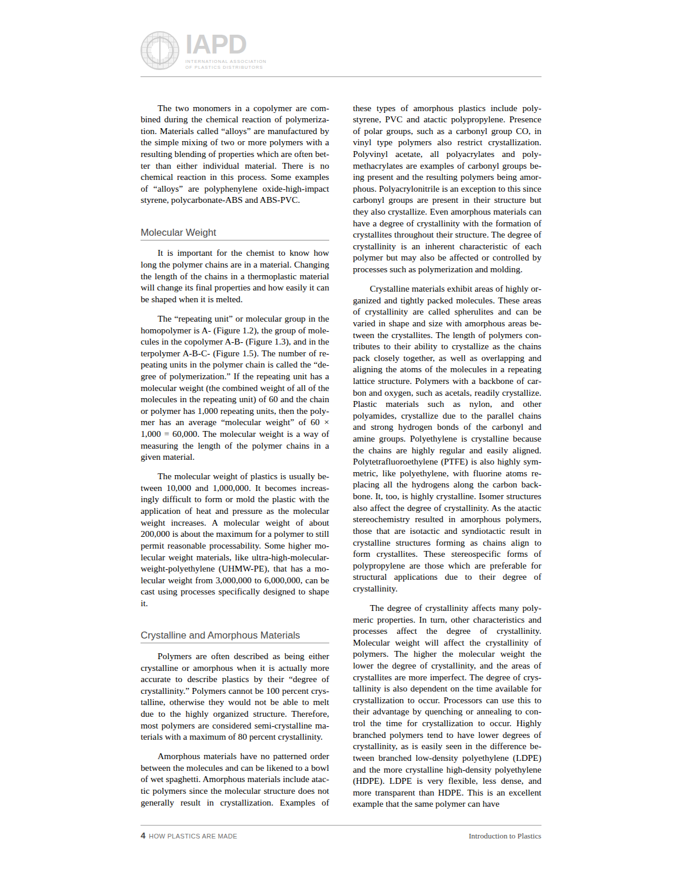IAPD INTERNATIONAL ASSOCIATION OF PLASTICS DISTRIBUTORS
The two monomers in a copolymer are combined during the chemical reaction of polymerization. Materials called “alloys” are manufactured by the simple mixing of two or more polymers with a resulting blending of properties which are often better than either individual material. There is no chemical reaction in this process. Some examples of “alloys” are polyphenylene oxide-high-impact styrene, polycarbonate-ABS and ABS-PVC.
Molecular Weight
It is important for the chemist to know how long the polymer chains are in a material. Changing the length of the chains in a thermoplastic material will change its final properties and how easily it can be shaped when it is melted.
The “repeating unit” or molecular group in the homopolymer is A- (Figure 1.2), the group of molecules in the copolymer A-B- (Figure 1.3), and in the terpolymer A-B-C- (Figure 1.5). The number of repeating units in the polymer chain is called the “degree of polymerization.” If the repeating unit has a molecular weight (the combined weight of all of the molecules in the repeating unit) of 60 and the chain or polymer has 1,000 repeating units, then the polymer has an average “molecular weight” of 60 × 1,000 = 60,000. The molecular weight is a way of measuring the length of the polymer chains in a given material.
The molecular weight of plastics is usually between 10,000 and 1,000,000. It becomes increasingly difficult to form or mold the plastic with the application of heat and pressure as the molecular weight increases. A molecular weight of about 200,000 is about the maximum for a polymer to still permit reasonable processability. Some higher molecular weight materials, like ultra-high-molecular-weight-polyethylene (UHMW-PE), that has a molecular weight from 3,000,000 to 6,000,000, can be cast using processes specifically designed to shape it.
Crystalline and Amorphous Materials
Polymers are often described as being either crystalline or amorphous when it is actually more accurate to describe plastics by their “degree of crystallinity.” Polymers cannot be 100 percent crystalline, otherwise they would not be able to melt due to the highly organized structure. Therefore, most polymers are considered semi-crystalline materials with a maximum of 80 percent crystallinity.
Amorphous materials have no patterned order between the molecules and can be likened to a bowl of wet spaghetti. Amorphous materials include atactic polymers since the molecular structure does not generally result in crystallization. Examples of these types of amorphous plastics include polystyrene, PVC and atactic polypropylene. Presence of polar groups, such as a carbonyl group CO, in vinyl type polymers also restrict crystallization. Polyvinyl acetate, all polyacrylates and polymethacrylates are examples of carbonyl groups being present and the resulting polymers being amorphous. Polyacrylonitrile is an exception to this since carbonyl groups are present in their structure but they also crystallize. Even amorphous materials can have a degree of crystallinity with the formation of crystallites throughout their structure. The degree of crystallinity is an inherent characteristic of each polymer but may also be affected or controlled by processes such as polymerization and molding.
Crystalline materials exhibit areas of highly organized and tightly packed molecules. These areas of crystallinity are called spherulites and can be varied in shape and size with amorphous areas between the crystallites. The length of polymers contributes to their ability to crystallize as the chains pack closely together, as well as overlapping and aligning the atoms of the molecules in a repeating lattice structure. Polymers with a backbone of carbon and oxygen, such as acetals, readily crystallize. Plastic materials such as nylon, and other polyamides, crystallize due to the parallel chains and strong hydrogen bonds of the carbonyl and amine groups. Polyethylene is crystalline because the chains are highly regular and easily aligned. Polytetrafluoroethylene (PTFE) is also highly symmetric, like polyethylene, with fluorine atoms replacing all the hydrogens along the carbon backbone. It, too, is highly crystalline. Isomer structures also affect the degree of crystallinity. As the atactic stereochemistry resulted in amorphous polymers, those that are isotactic and syndiotactic result in crystalline structures forming as chains align to form crystallites. These stereospecific forms of polypropylene are those which are preferable for structural applications due to their degree of crystallinity.
The degree of crystallinity affects many polymeric properties. In turn, other characteristics and processes affect the degree of crystallinity. Molecular weight will affect the crystallinity of polymers. The higher the molecular weight the lower the degree of crystallinity, and the areas of crystallites are more imperfect. The degree of crystallinity is also dependent on the time available for crystallization to occur. Processors can use this to their advantage by quenching or annealing to control the time for crystallization to occur. Highly branched polymers tend to have lower degrees of crystallinity, as is easily seen in the difference between branched low-density polyethylene (LDPE) and the more crystalline high-density polyethylene (HDPE). LDPE is very flexible, less dense, and more transparent than HDPE. This is an excellent example that the same polymer can have
4 How Plastics Are Made
Introduction to Plastics